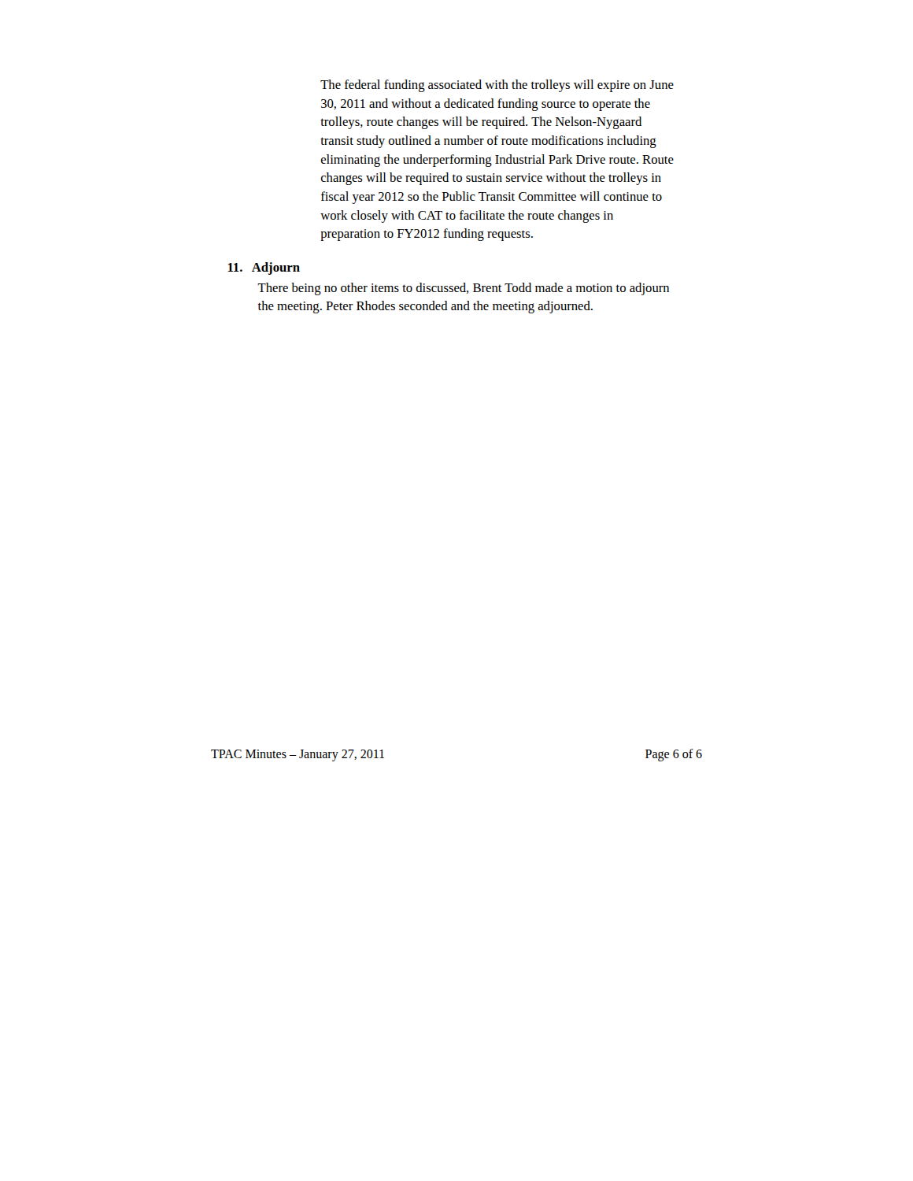The federal funding associated with the trolleys will expire on June 30, 2011 and without a dedicated funding source to operate the trolleys, route changes will be required. The Nelson-Nygaard transit study outlined a number of route modifications including eliminating the underperforming Industrial Park Drive route. Route changes will be required to sustain service without the trolleys in fiscal year 2012 so the Public Transit Committee will continue to work closely with CAT to facilitate the route changes in preparation to FY2012 funding requests.
11.
Adjourn
There being no other items to discussed, Brent Todd made a motion to adjourn the meeting. Peter Rhodes seconded and the meeting adjourned.
TPAC Minutes – January 27, 2011
Page 6 of 6